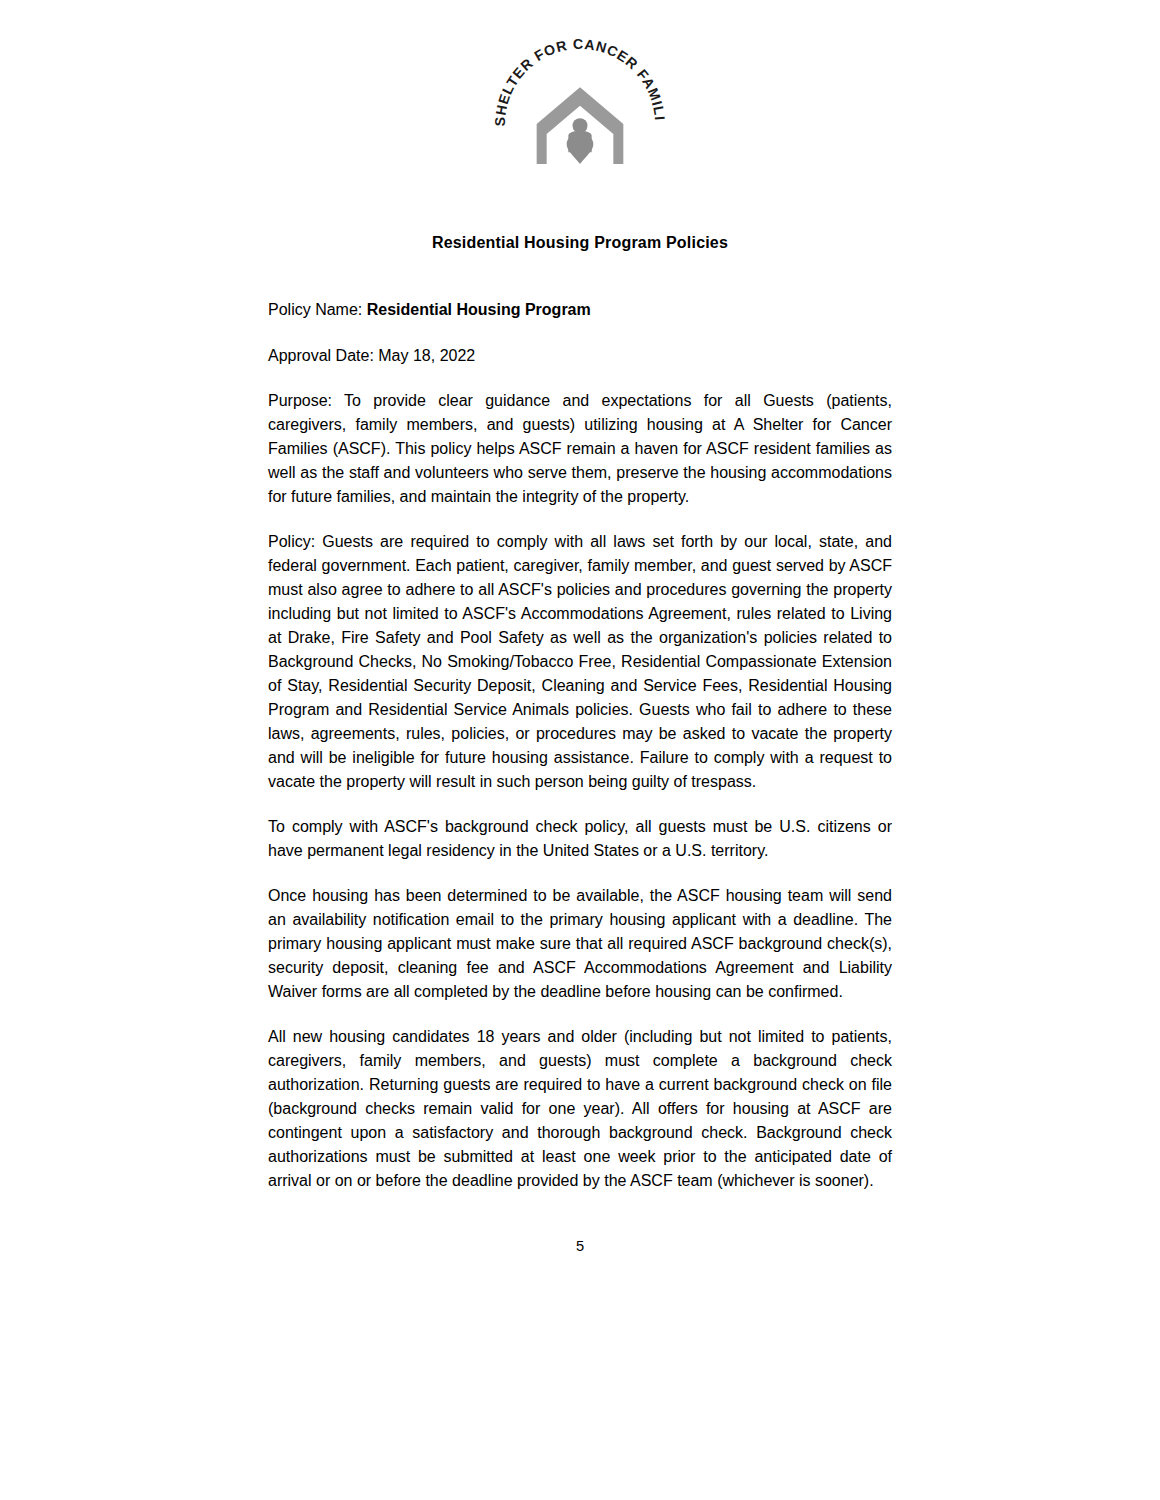A SHELTER FOR CANCER FAMILIES
Residential Housing Program Policies
Policy Name: Residential Housing Program
Approval Date: May 18, 2022
Purpose: To provide clear guidance and expectations for all Guests (patients, caregivers, family members, and guests) utilizing housing at A Shelter for Cancer Families (ASCF). This policy helps ASCF remain a haven for ASCF resident families as well as the staff and volunteers who serve them, preserve the housing accommodations for future families, and maintain the integrity of the property.
Policy: Guests are required to comply with all laws set forth by our local, state, and federal government. Each patient, caregiver, family member, and guest served by ASCF must also agree to adhere to all ASCF's policies and procedures governing the property including but not limited to ASCF's Accommodations Agreement, rules related to Living at Drake, Fire Safety and Pool Safety as well as the organization's policies related to Background Checks, No Smoking/Tobacco Free, Residential Compassionate Extension of Stay, Residential Security Deposit, Cleaning and Service Fees, Residential Housing Program and Residential Service Animals policies. Guests who fail to adhere to these laws, agreements, rules, policies, or procedures may be asked to vacate the property and will be ineligible for future housing assistance. Failure to comply with a request to vacate the property will result in such person being guilty of trespass.
To comply with ASCF's background check policy, all guests must be U.S. citizens or have permanent legal residency in the United States or a U.S. territory.
Once housing has been determined to be available, the ASCF housing team will send an availability notification email to the primary housing applicant with a deadline. The primary housing applicant must make sure that all required ASCF background check(s), security deposit, cleaning fee and ASCF Accommodations Agreement and Liability Waiver forms are all completed by the deadline before housing can be confirmed.
All new housing candidates 18 years and older (including but not limited to patients, caregivers, family members, and guests) must complete a background check authorization. Returning guests are required to have a current background check on file (background checks remain valid for one year). All offers for housing at ASCF are contingent upon a satisfactory and thorough background check. Background check authorizations must be submitted at least one week prior to the anticipated date of arrival or on or before the deadline provided by the ASCF team (whichever is sooner).
5